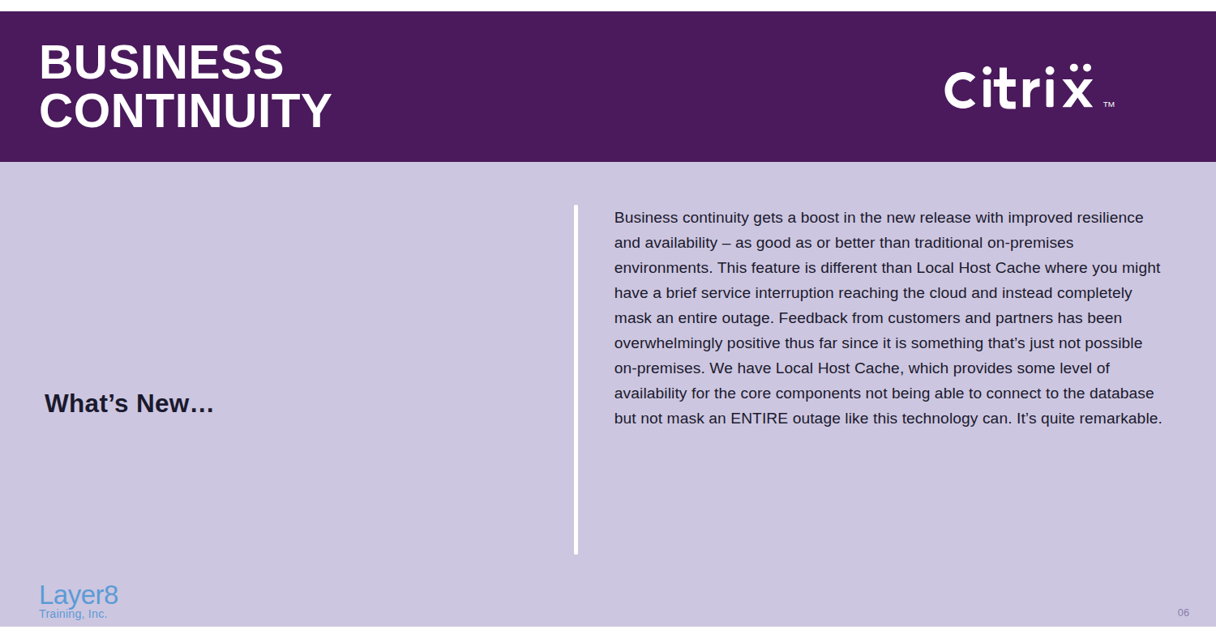Business
Continuity
TM
What’s New…
Business continuity gets a boost in the new release with improved resilience and availability – as good as or better than traditional on-premises environments. This feature is different than Local Host Cache where you might have a brief service interruption reaching the cloud and instead completely mask an entire outage. Feedback from customers and partners has been overwhelmingly positive thus far since it is something that’s just not possible on-premises. We have Local Host Cache, which provides some level of availability for the core components not being able to connect to the database but not mask an ENTIRE outage like this technology can. It’s quite remarkable.
Layer8 Training, Inc.
06